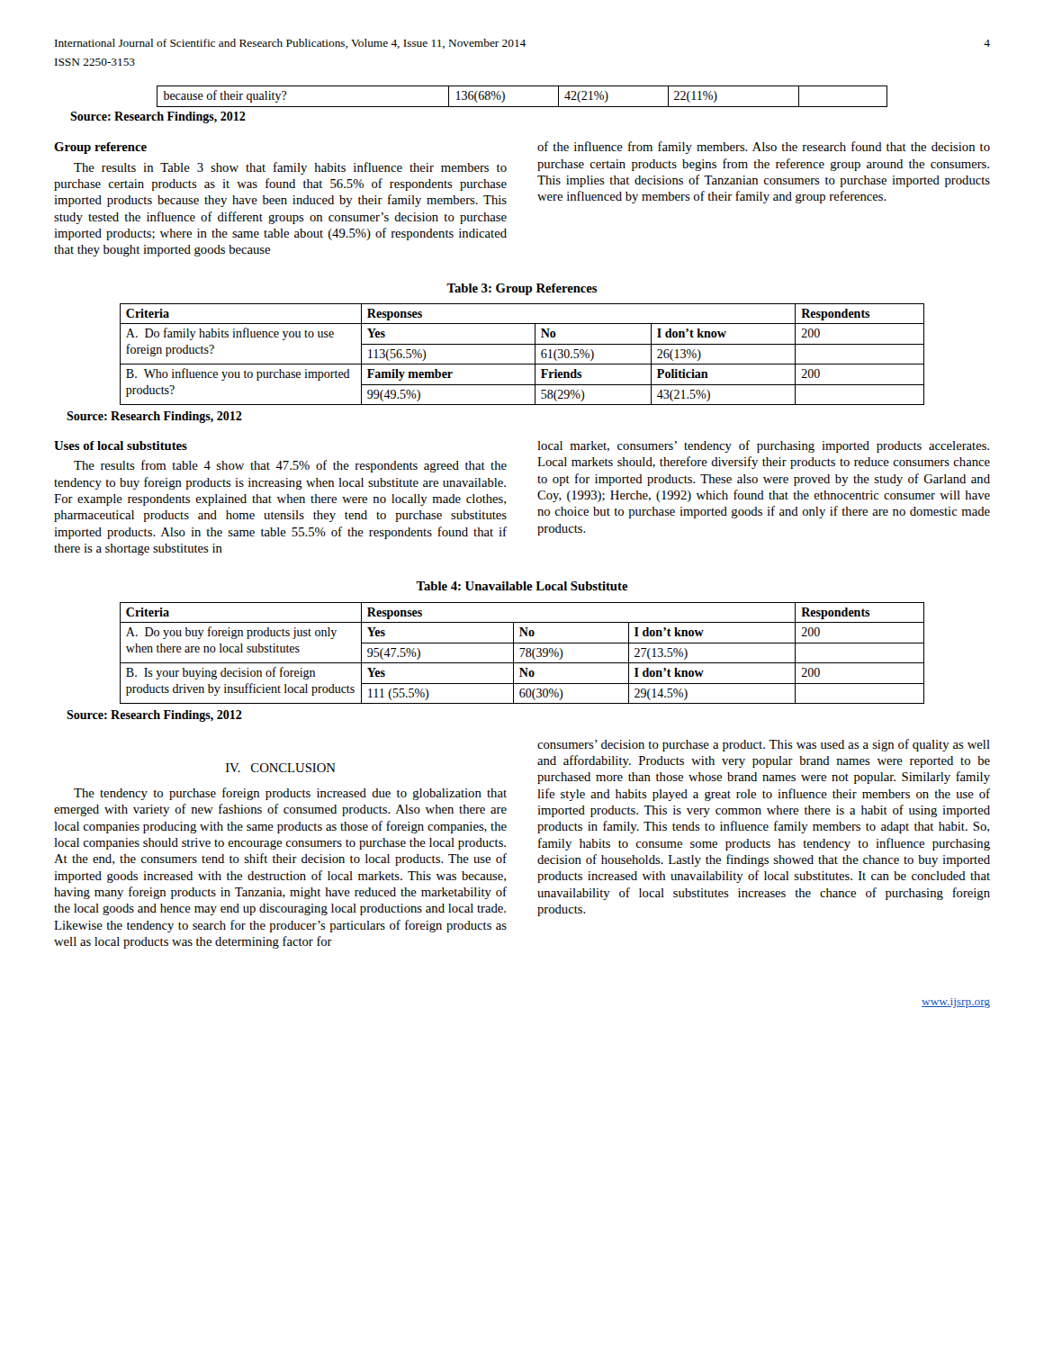International Journal of Scientific and Research Publications, Volume 4, Issue 11, November 2014 4
ISSN 2250-3153
| because of their quality? | 136(68%) | 42(21%) | 22(11%) | |
Source: Research Findings, 2012
Group reference
The results in Table 3 show that family habits influence their members to purchase certain products as it was found that 56.5% of respondents purchase imported products because they have been induced by their family members. This study tested the influence of different groups on consumer’s decision to purchase imported products; where in the same table about (49.5%) of respondents indicated that they bought imported goods because
of the influence from family members. Also the research found that the decision to purchase certain products begins from the reference group around the consumers. This implies that decisions of Tanzanian consumers to purchase imported products were influenced by members of their family and group references.
Table 3: Group References
| Criteria | Responses | Respondents |
| --- | --- | --- |
| A. Do family habits influence you to use foreign products? | Yes | No | I don’t know | 200 |
| 113(56.5%) | 61(30.5%) | 26(13%) | |
| B. Who influence you to purchase imported products? | Family member | Friends | Politician | 200 |
| 99(49.5%) | 58(29%) | 43(21.5%) | |
Source: Research Findings, 2012
Uses of local substitutes
The results from table 4 show that 47.5% of the respondents agreed that the tendency to buy foreign products is increasing when local substitute are unavailable. For example respondents explained that when there were no locally made clothes, pharmaceutical products and home utensils they tend to purchase substitutes imported products. Also in the same table 55.5% of the respondents found that if there is a shortage substitutes in
local market, consumers’ tendency of purchasing imported products accelerates. Local markets should, therefore diversify their products to reduce consumers chance to opt for imported products. These also were proved by the study of Garland and Coy, (1993); Herche, (1992) which found that the ethnocentric consumer will have no choice but to purchase imported goods if and only if there are no domestic made products.
Table 4: Unavailable Local Substitute
| Criteria | Responses | Respondents |
| --- | --- | --- |
| A. Do you buy foreign products just only when there are no local substitutes | Yes | No | I don’t know | 200 |
| 95(47.5%) | 78(39%) | 27(13.5%) | |
| B. Is your buying decision of foreign products driven by insufficient local products | Yes | No | I don’t know | 200 |
| 111 (55.5%) | 60(30%) | 29(14.5%) | |
Source: Research Findings, 2012
IV. CONCLUSION
The tendency to purchase foreign products increased due to globalization that emerged with variety of new fashions of consumed products. Also when there are local companies producing with the same products as those of foreign companies, the local companies should strive to encourage consumers to purchase the local products. At the end, the consumers tend to shift their decision to local products. The use of imported goods increased with the destruction of local markets. This was because, having many foreign products in Tanzania, might have reduced the marketability of the local goods and hence may end up discouraging local productions and local trade. Likewise the tendency to search for the producer’s particulars of foreign products as well as local products was the determining factor for
consumers’ decision to purchase a product. This was used as a sign of quality as well and affordability. Products with very popular brand names were reported to be purchased more than those whose brand names were not popular. Similarly family life style and habits played a great role to influence their members on the use of imported products. This is very common where there is a habit of using imported products in family. This tends to influence family members to adapt that habit. So, family habits to consume some products has tendency to influence purchasing decision of households. Lastly the findings showed that the chance to buy imported products increased with unavailability of local substitutes. It can be concluded that unavailability of local substitutes increases the chance of purchasing foreign products.
www.ijsrp.org